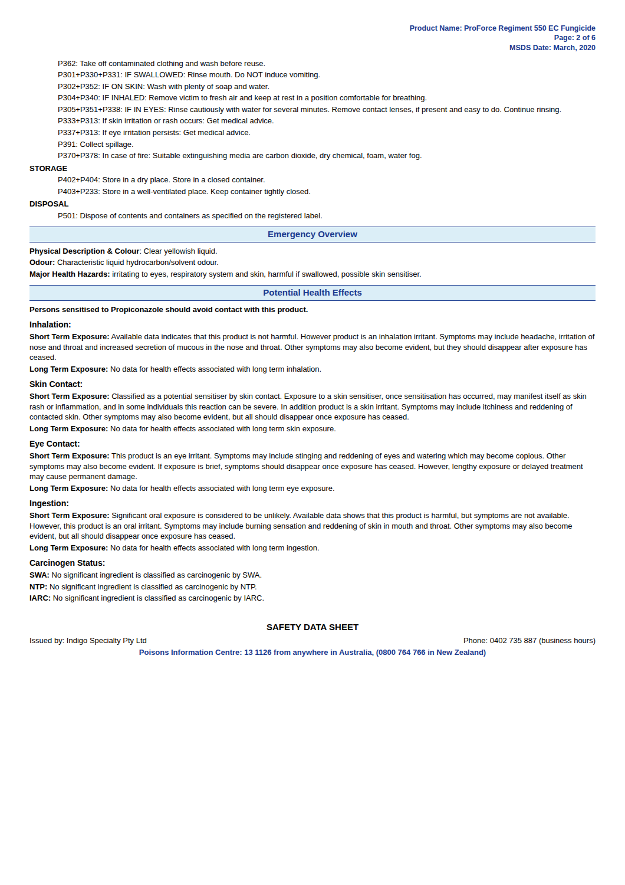Product Name: ProForce Regiment 550 EC Fungicide
Page: 2 of 6
MSDS Date: March, 2020
P362: Take off contaminated clothing and wash before reuse.
P301+P330+P331: IF SWALLOWED: Rinse mouth. Do NOT induce vomiting.
P302+P352: IF ON SKIN: Wash with plenty of soap and water.
P304+P340: IF INHALED: Remove victim to fresh air and keep at rest in a position comfortable for breathing.
P305+P351+P338: IF IN EYES: Rinse cautiously with water for several minutes. Remove contact lenses, if present and easy to do. Continue rinsing.
P333+P313: If skin irritation or rash occurs: Get medical advice.
P337+P313: If eye irritation persists: Get medical advice.
P391: Collect spillage.
P370+P378: In case of fire: Suitable extinguishing media are carbon dioxide, dry chemical, foam, water fog.
STORAGE
P402+P404: Store in a dry place. Store in a closed container.
P403+P233: Store in a well-ventilated place. Keep container tightly closed.
DISPOSAL
P501: Dispose of contents and containers as specified on the registered label.
Emergency Overview
Physical Description & Colour: Clear yellowish liquid.
Odour: Characteristic liquid hydrocarbon/solvent odour.
Major Health Hazards: irritating to eyes, respiratory system and skin, harmful if swallowed, possible skin sensitiser.
Potential Health Effects
Persons sensitised to Propiconazole should avoid contact with this product.
Inhalation:
Short Term Exposure: Available data indicates that this product is not harmful. However product is an inhalation irritant. Symptoms may include headache, irritation of nose and throat and increased secretion of mucous in the nose and throat. Other symptoms may also become evident, but they should disappear after exposure has ceased.
Long Term Exposure: No data for health effects associated with long term inhalation.
Skin Contact:
Short Term Exposure: Classified as a potential sensitiser by skin contact. Exposure to a skin sensitiser, once sensitisation has occurred, may manifest itself as skin rash or inflammation, and in some individuals this reaction can be severe. In addition product is a skin irritant. Symptoms may include itchiness and reddening of contacted skin. Other symptoms may also become evident, but all should disappear once exposure has ceased.
Long Term Exposure: No data for health effects associated with long term skin exposure.
Eye Contact:
Short Term Exposure: This product is an eye irritant. Symptoms may include stinging and reddening of eyes and watering which may become copious. Other symptoms may also become evident. If exposure is brief, symptoms should disappear once exposure has ceased. However, lengthy exposure or delayed treatment may cause permanent damage.
Long Term Exposure: No data for health effects associated with long term eye exposure.
Ingestion:
Short Term Exposure: Significant oral exposure is considered to be unlikely. Available data shows that this product is harmful, but symptoms are not available. However, this product is an oral irritant. Symptoms may include burning sensation and reddening of skin in mouth and throat. Other symptoms may also become evident, but all should disappear once exposure has ceased.
Long Term Exposure: No data for health effects associated with long term ingestion.
Carcinogen Status:
SWA: No significant ingredient is classified as carcinogenic by SWA.
NTP: No significant ingredient is classified as carcinogenic by NTP.
IARC: No significant ingredient is classified as carcinogenic by IARC.
SAFETY DATA SHEET
Issued by: Indigo Specialty Pty Ltd Phone: 0402 735 887 (business hours)
Poisons Information Centre: 13 1126 from anywhere in Australia, (0800 764 766 in New Zealand)